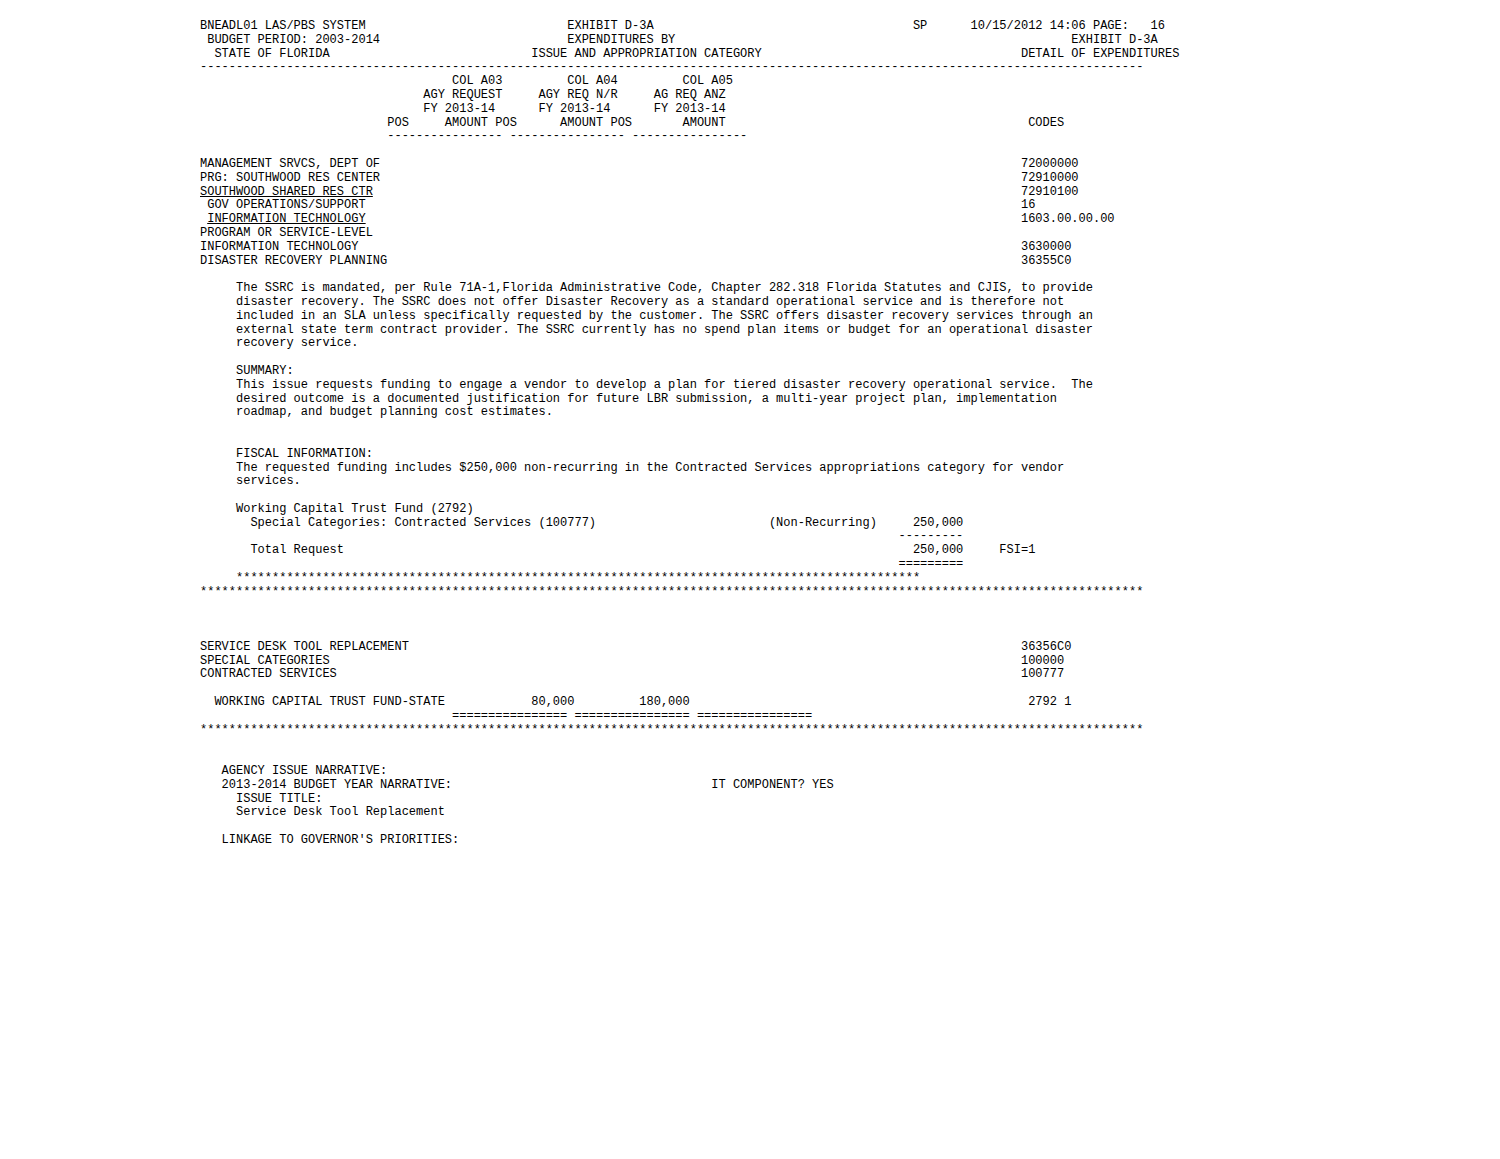BNEADL01 LAS/PBS SYSTEM                            EXHIBIT D-3A                                    SP      10/15/2012 14:06 PAGE:   16
 BUDGET PERIOD: 2003-2014                          EXPENDITURES BY                                                       EXHIBIT D-3A
  STATE OF FLORIDA                            ISSUE AND APPROPRIATION CATEGORY                                    DETAIL OF EXPENDITURES
-----------------------------------------------------------------------------------------------------------------------------------
                                   COL A03         COL A04         COL A05
                               AGY REQUEST     AGY REQ N/R     AG REQ ANZ
                               FY 2013-14      FY 2013-14      FY 2013-14
                          POS     AMOUNT POS      AMOUNT POS       AMOUNT                                          CODES
                          ---------------- ---------------- ----------------

MANAGEMENT SRVCS, DEPT OF                                                                                         72000000
PRG: SOUTHWOOD RES CENTER                                                                                         72910000
SOUTHWOOD SHARED RES CTR                                                                                          72910100
 GOV OPERATIONS/SUPPORT                                                                                           16
 INFORMATION TECHNOLOGY                                                                                           1603.00.00.00
PROGRAM OR SERVICE-LEVEL
INFORMATION TECHNOLOGY                                                                                            3630000
DISASTER RECOVERY PLANNING                                                                                        36355C0

     The SSRC is mandated, per Rule 71A-1,Florida Administrative Code, Chapter 282.318 Florida Statutes and CJIS, to provide
     disaster recovery. The SSRC does not offer Disaster Recovery as a standard operational service and is therefore not
     included in an SLA unless specifically requested by the customer. The SSRC offers disaster recovery services through an
     external state term contract provider. The SSRC currently has no spend plan items or budget for an operational disaster
     recovery service.

     SUMMARY:
     This issue requests funding to engage a vendor to develop a plan for tiered disaster recovery operational service.  The
     desired outcome is a documented justification for future LBR submission, a multi-year project plan, implementation
     roadmap, and budget planning cost estimates.


     FISCAL INFORMATION:
     The requested funding includes $250,000 non-recurring in the Contracted Services appropriations category for vendor
     services.

     Working Capital Trust Fund (2792)
       Special Categories: Contracted Services (100777)                        (Non-Recurring)     250,000
                                                                                                 ---------
       Total Request                                                                               250,000     FSI=1
                                                                                                 =========
     ***********************************************************************************************
***********************************************************************************************************************************



SERVICE DESK TOOL REPLACEMENT                                                                                     36356C0
SPECIAL CATEGORIES                                                                                                100000
CONTRACTED SERVICES                                                                                               100777

  WORKING CAPITAL TRUST FUND-STATE            80,000         180,000                                               2792 1
                                   ================ ================ ================
***********************************************************************************************************************************


   AGENCY ISSUE NARRATIVE:
   2013-2014 BUDGET YEAR NARRATIVE:                                    IT COMPONENT? YES
     ISSUE TITLE:
     Service Desk Tool Replacement

   LINKAGE TO GOVERNOR'S PRIORITIES: